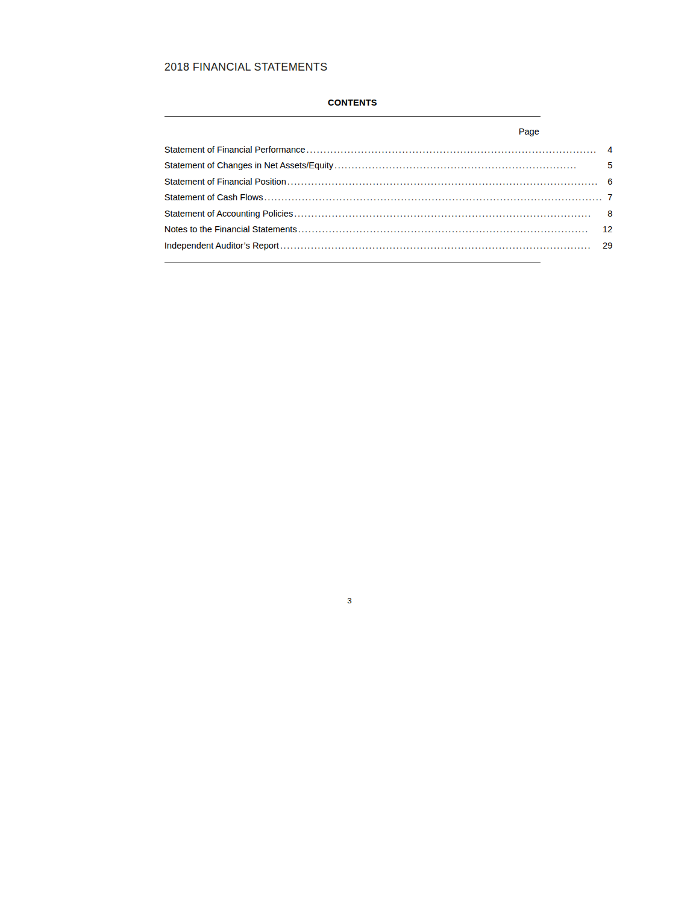2018 FINANCIAL STATEMENTS
CONTENTS
Page
| Statement of Financial Performance ..................................................................................... | 4 |
| Statement of Changes in Net Assets/Equity ....................................................................... | 5 |
| Statement of Financial Position ........................................................................................... | 6 |
| Statement of Cash Flows ................................................................................................... | 7 |
| Statement of Accounting Policies ....................................................................................... | 8 |
| Notes to the Financial Statements ..................................................................................... | 12 |
| Independent Auditor’s Report ........................................................................................... | 29 |
3